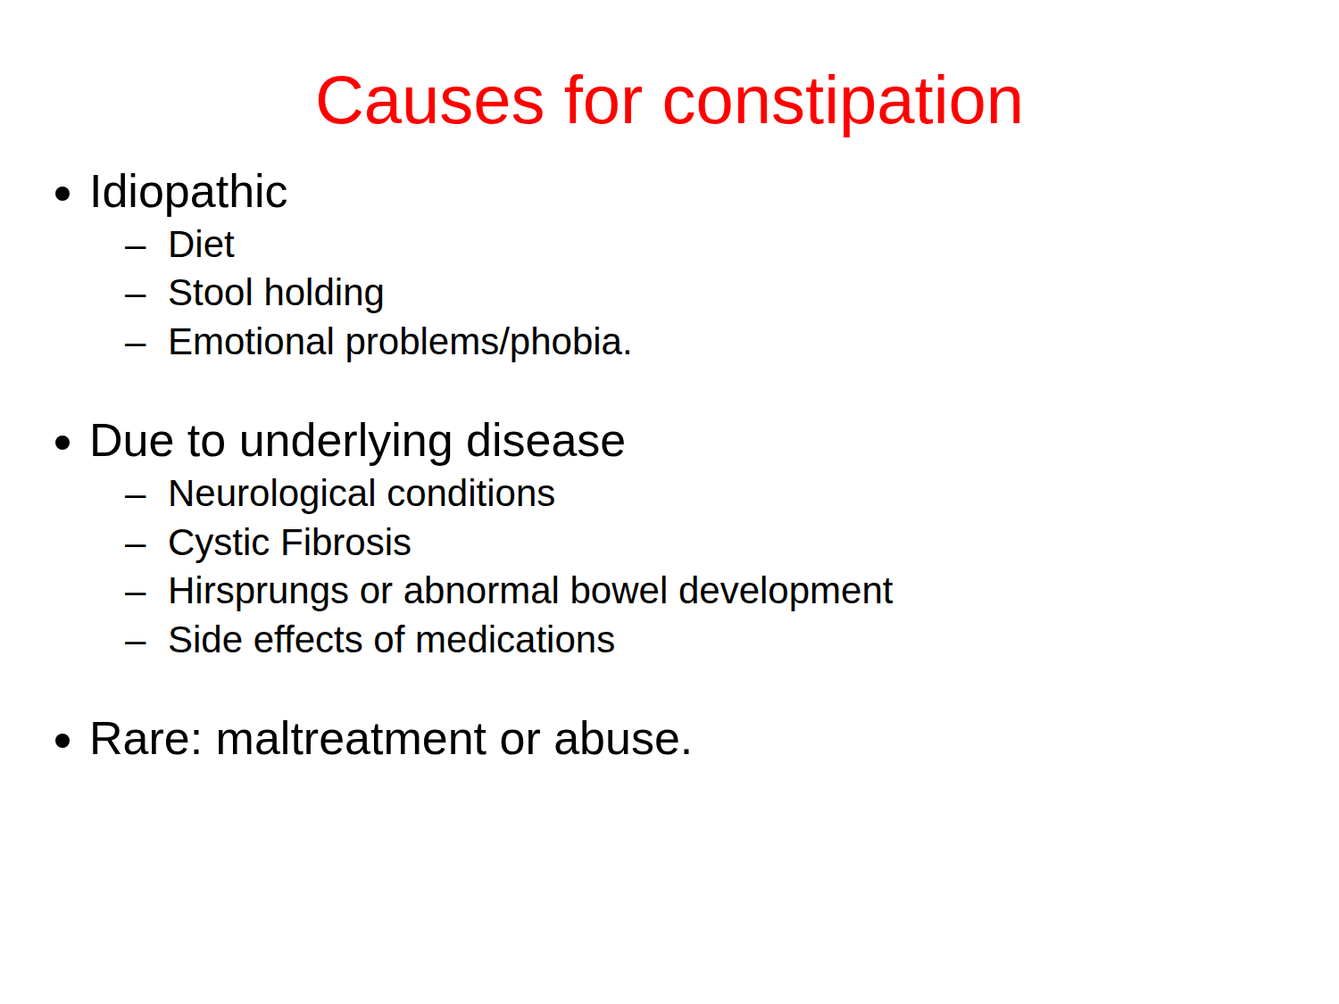Causes for constipation
Idiopathic
Diet
Stool holding
Emotional problems/phobia.
Due to underlying disease
Neurological conditions
Cystic Fibrosis
Hirsprungs or abnormal bowel development
Side effects of medications
Rare: maltreatment or abuse.